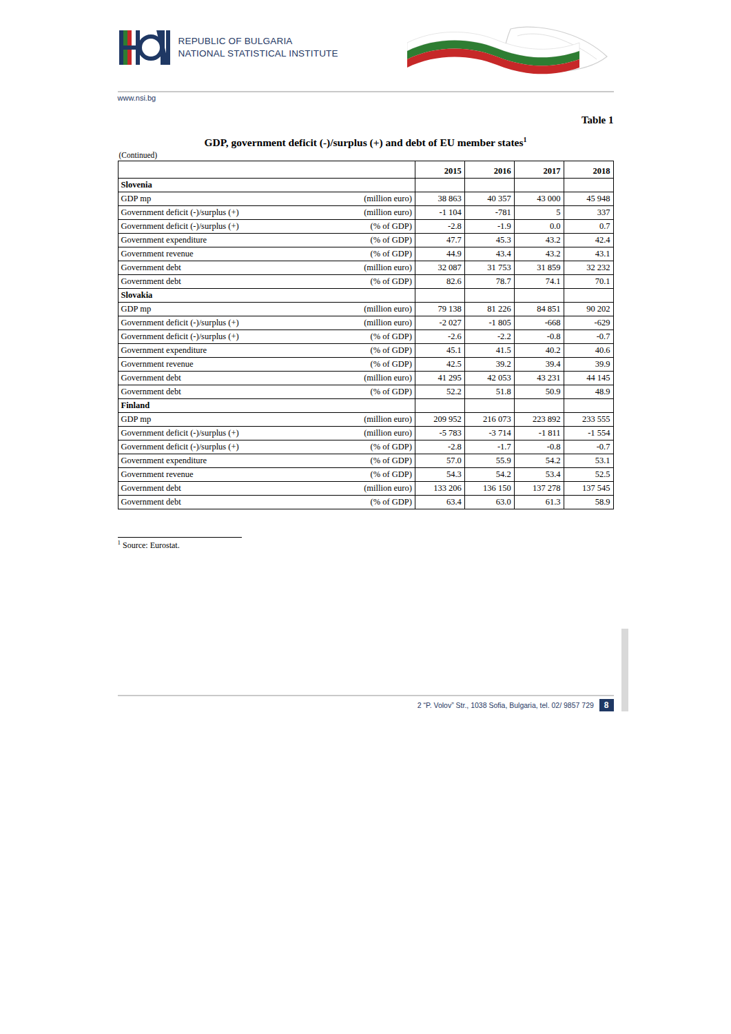REPUBLIC OF BULGARIA
NATIONAL STATISTICAL INSTITUTE
www.nsi.bg
Table 1
GDP, government deficit (-)/surplus (+) and debt of EU member states1
(Continued)
| | | 2015 | 2016 | 2017 | 2018 |
| --- | --- | --- | --- | --- | --- |
| Slovenia | | | | | |
| GDP mp | (million euro) | 38 863 | 40 357 | 43 000 | 45 948 |
| Government deficit (-)/surplus (+) | (million euro) | -1 104 | -781 | 5 | 337 |
| Government deficit (-)/surplus (+) | (% of GDP) | -2.8 | -1.9 | 0.0 | 0.7 |
| Government expenditure | (% of GDP) | 47.7 | 45.3 | 43.2 | 42.4 |
| Government revenue | (% of GDP) | 44.9 | 43.4 | 43.2 | 43.1 |
| Government debt | (million euro) | 32 087 | 31 753 | 31 859 | 32 232 |
| Government debt | (% of GDP) | 82.6 | 78.7 | 74.1 | 70.1 |
| Slovakia | | | | | |
| GDP mp | (million euro) | 79 138 | 81 226 | 84 851 | 90 202 |
| Government deficit (-)/surplus (+) | (million euro) | -2 027 | -1 805 | -668 | -629 |
| Government deficit (-)/surplus (+) | (% of GDP) | -2.6 | -2.2 | -0.8 | -0.7 |
| Government expenditure | (% of GDP) | 45.1 | 41.5 | 40.2 | 40.6 |
| Government revenue | (% of GDP) | 42.5 | 39.2 | 39.4 | 39.9 |
| Government debt | (million euro) | 41 295 | 42 053 | 43 231 | 44 145 |
| Government debt | (% of GDP) | 52.2 | 51.8 | 50.9 | 48.9 |
| Finland | | | | | |
| GDP mp | (million euro) | 209 952 | 216 073 | 223 892 | 233 555 |
| Government deficit (-)/surplus (+) | (million euro) | -5 783 | -3 714 | -1 811 | -1 554 |
| Government deficit (-)/surplus (+) | (% of GDP) | -2.8 | -1.7 | -0.8 | -0.7 |
| Government expenditure | (% of GDP) | 57.0 | 55.9 | 54.2 | 53.1 |
| Government revenue | (% of GDP) | 54.3 | 54.2 | 53.4 | 52.5 |
| Government debt | (million euro) | 133 206 | 136 150 | 137 278 | 137 545 |
| Government debt | (% of GDP) | 63.4 | 63.0 | 61.3 | 58.9 |
1 Source: Eurostat.
2 “P. Volov” Str., 1038 Sofia, Bulgaria, tel. 02/ 9857 729 8